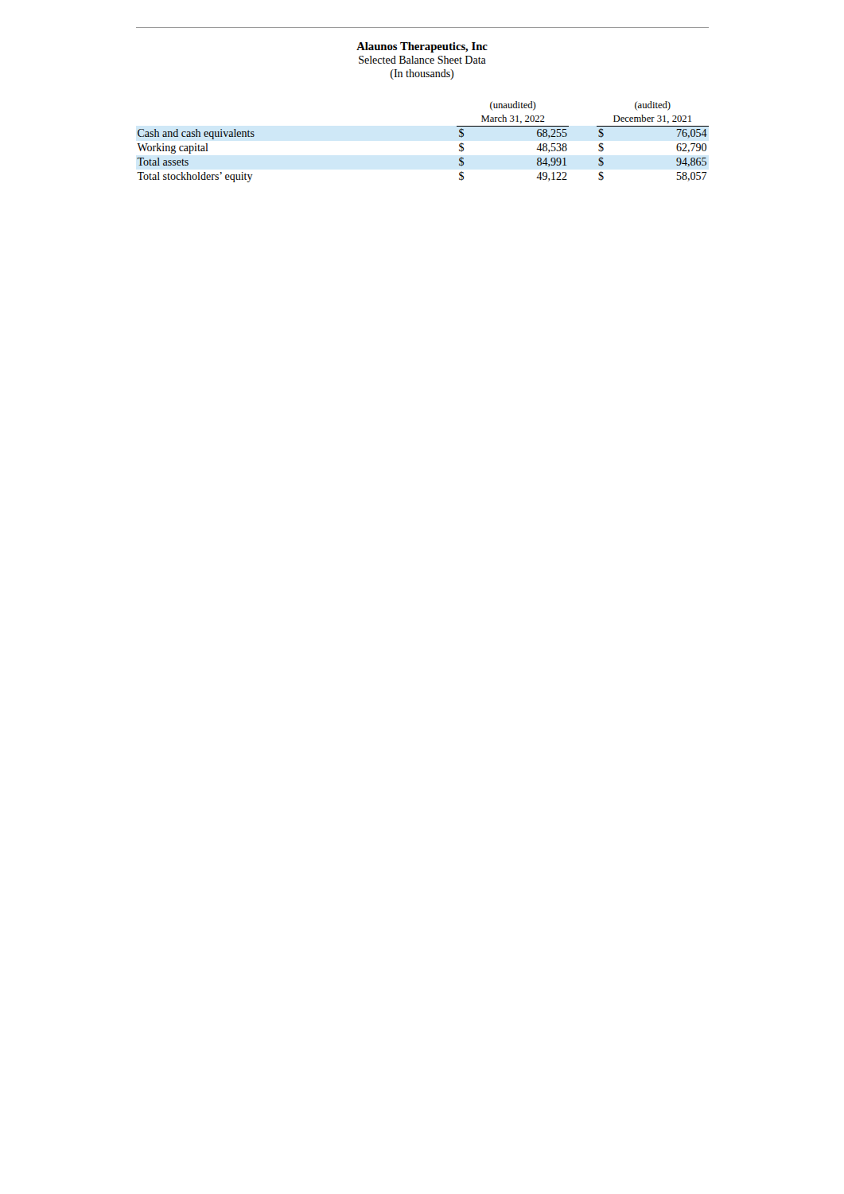Alaunos Therapeutics, Inc
Selected Balance Sheet Data
(In thousands)
| | (unaudited) | | (audited) |
| --- | --- | --- | --- |
| | March 31, 2022 | | December 31, 2021 |
| Cash and cash equivalents | $ | 68,255 | | $ | 76,054 |
| Working capital | $ | 48,538 | | $ | 62,790 |
| Total assets | $ | 84,991 | | $ | 94,865 |
| Total stockholders’ equity | $ | 49,122 | | $ | 58,057 |